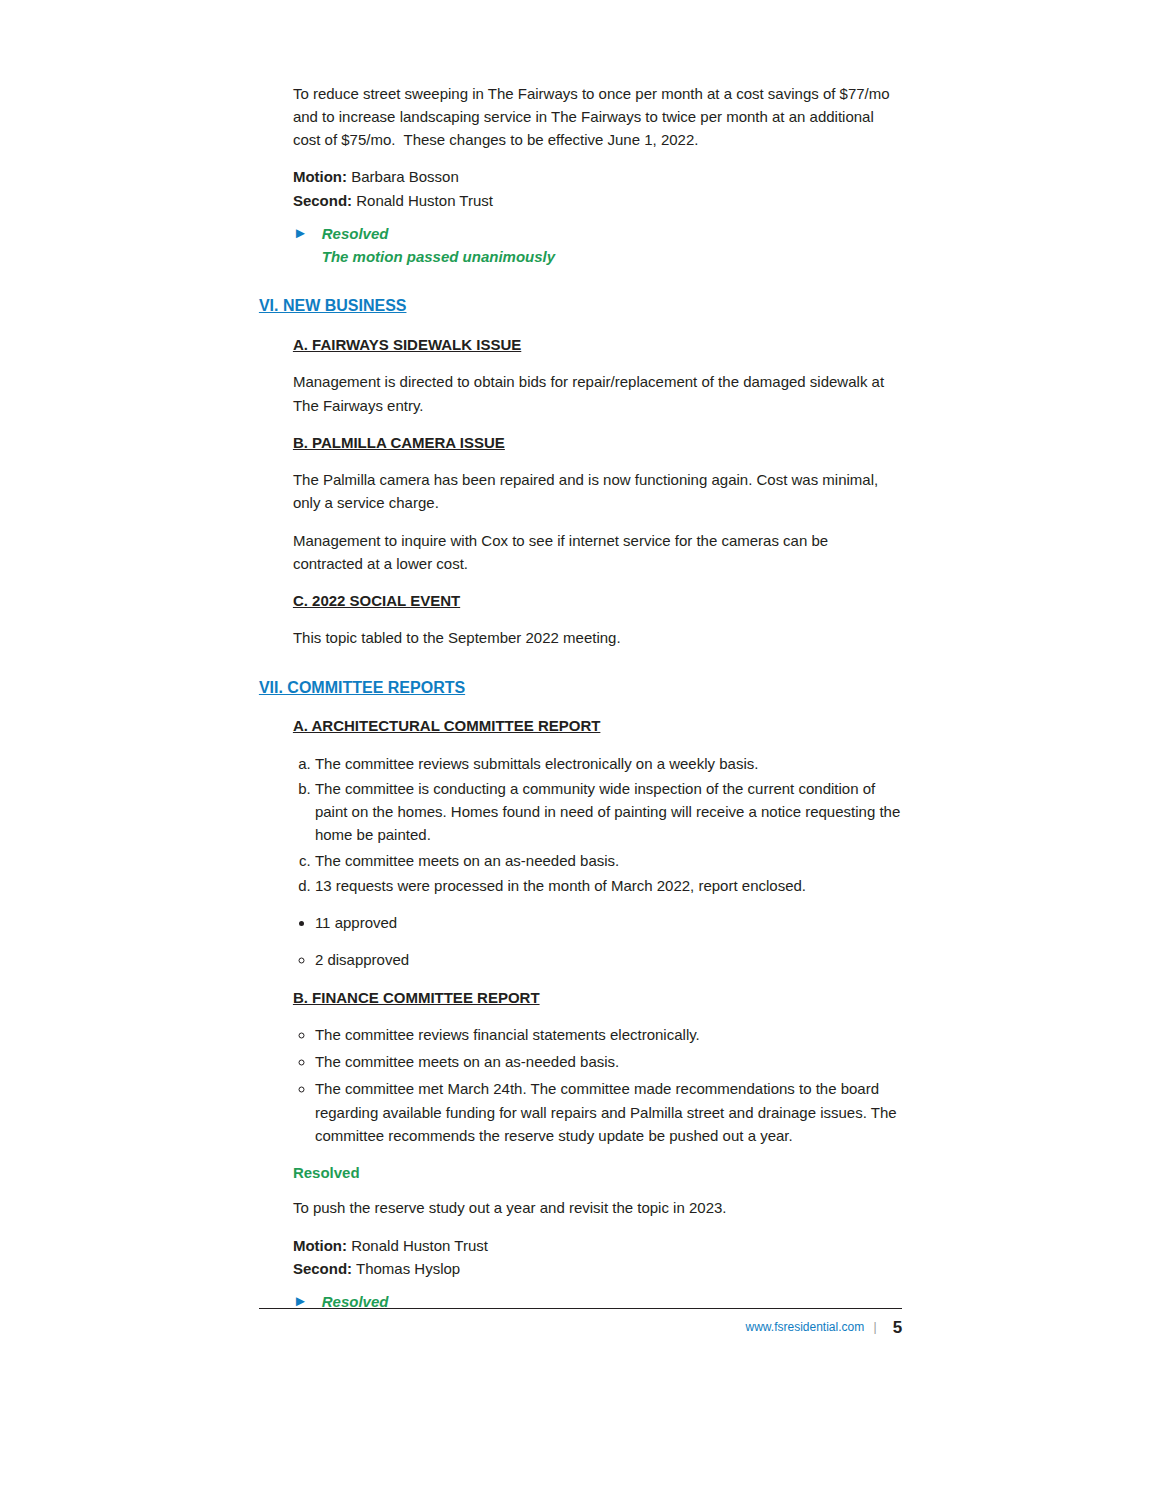To reduce street sweeping in The Fairways to once per month at a cost savings of $77/mo and to increase landscaping service in The Fairways to twice per month at an additional cost of $75/mo. These changes to be effective June 1, 2022.
Motion: Barbara Bosson
Second: Ronald Huston Trust
► Resolved
The motion passed unanimously
VI. NEW BUSINESS
A. FAIRWAYS SIDEWALK ISSUE
Management is directed to obtain bids for repair/replacement of the damaged sidewalk at The Fairways entry.
B. PALMILLA CAMERA ISSUE
The Palmilla camera has been repaired and is now functioning again. Cost was minimal, only a service charge.
Management to inquire with Cox to see if internet service for the cameras can be contracted at a lower cost.
C. 2022 SOCIAL EVENT
This topic tabled to the September 2022 meeting.
VII. COMMITTEE REPORTS
A. ARCHITECTURAL COMMITTEE REPORT
The committee reviews submittals electronically on a weekly basis.
The committee is conducting a community wide inspection of the current condition of paint on the homes. Homes found in need of painting will receive a notice requesting the home be painted.
The committee meets on an as-needed basis.
13 requests were processed in the month of March 2022, report enclosed.
11 approved
2 disapproved
B. FINANCE COMMITTEE REPORT
The committee reviews financial statements electronically.
The committee meets on an as-needed basis.
The committee met March 24th. The committee made recommendations to the board regarding available funding for wall repairs and Palmilla street and drainage issues. The committee recommends the reserve study update be pushed out a year.
Resolved
To push the reserve study out a year and revisit the topic in 2023.
Motion: Ronald Huston Trust
Second: Thomas Hyslop
► Resolved
www.fsresidential.com |5